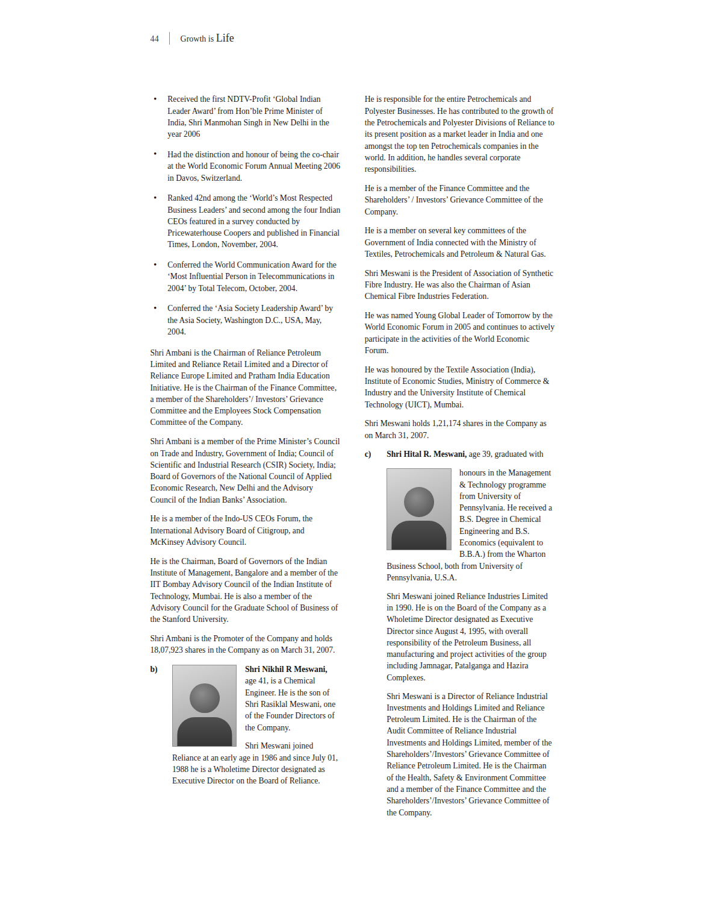44 Growth is Life
Received the first NDTV-Profit ‘Global Indian Leader Award’ from Hon’ble Prime Minister of India, Shri Manmohan Singh in New Delhi in the year 2006
Had the distinction and honour of being the co-chair at the World Economic Forum Annual Meeting 2006 in Davos, Switzerland.
Ranked 42nd among the ‘World’s Most Respected Business Leaders’ and second among the four Indian CEOs featured in a survey conducted by Pricewaterhouse Coopers and published in Financial Times, London, November, 2004.
Conferred the World Communication Award for the ‘Most Influential Person in Telecommunications in 2004’ by Total Telecom, October, 2004.
Conferred the ‘Asia Society Leadership Award’ by the Asia Society, Washington D.C., USA, May, 2004.
Shri Ambani is the Chairman of Reliance Petroleum Limited and Reliance Retail Limited and a Director of Reliance Europe Limited and Pratham India Education Initiative. He is the Chairman of the Finance Committee, a member of the Shareholders’/ Investors’ Grievance Committee and the Employees Stock Compensation Committee of the Company.
Shri Ambani is a member of the Prime Minister’s Council on Trade and Industry, Government of India; Council of Scientific and Industrial Research (CSIR) Society, India; Board of Governors of the National Council of Applied Economic Research, New Delhi and the Advisory Council of the Indian Banks’ Association.
He is a member of the Indo-US CEOs Forum, the International Advisory Board of Citigroup, and McKinsey Advisory Council.
He is the Chairman, Board of Governors of the Indian Institute of Management, Bangalore and a member of the IIT Bombay Advisory Council of the Indian Institute of Technology, Mumbai. He is also a member of the Advisory Council for the Graduate School of Business of the Stanford University.
Shri Ambani is the Promoter of the Company and holds 18,07,923 shares in the Company as on March 31, 2007.
b)
Shri Nikhil R Meswani, age 41, is a Chemical Engineer. He is the son of Shri Rasiklal Meswani, one of the Founder Directors of the Company.
Shri Meswani joined Reliance at an early age in 1986 and since July 01, 1988 he is a Wholetime Director designated as Executive Director on the Board of Reliance.
He is responsible for the entire Petrochemicals and Polyester Businesses. He has contributed to the growth of the Petrochemicals and Polyester Divisions of Reliance to its present position as a market leader in India and one amongst the top ten Petrochemicals companies in the world. In addition, he handles several corporate responsibilities.
He is a member of the Finance Committee and the Shareholders’ / Investors’ Grievance Committee of the Company.
He is a member on several key committees of the Government of India connected with the Ministry of Textiles, Petrochemicals and Petroleum & Natural Gas.
Shri Meswani is the President of Association of Synthetic Fibre Industry. He was also the Chairman of Asian Chemical Fibre Industries Federation.
He was named Young Global Leader of Tomorrow by the World Economic Forum in 2005 and continues to actively participate in the activities of the World Economic Forum.
He was honoured by the Textile Association (India), Institute of Economic Studies, Ministry of Commerce & Industry and the University Institute of Chemical Technology (UICT), Mumbai.
Shri Meswani holds 1,21,174 shares in the Company as on March 31, 2007.
c)
Shri Hital R. Meswani, age 39, graduated with
honours in the Management & Technology programme from University of Pennsylvania. He received a B.S. Degree in Chemical Engineering and B.S. Economics (equivalent to B.B.A.) from the Wharton Business School, both from University of Pennsylvania, U.S.A.
Shri Meswani joined Reliance Industries Limited in 1990. He is on the Board of the Company as a Wholetime Director designated as Executive Director since August 4, 1995, with overall responsibility of the Petroleum Business, all manufacturing and project activities of the group including Jamnagar, Patalganga and Hazira Complexes.
Shri Meswani is a Director of Reliance Industrial Investments and Holdings Limited and Reliance Petroleum Limited. He is the Chairman of the Audit Committee of Reliance Industrial Investments and Holdings Limited, member of the Shareholders’/Investors’ Grievance Committee of Reliance Petroleum Limited. He is the Chairman of the Health, Safety & Environment Committee and a member of the Finance Committee and the Shareholders’/Investors’ Grievance Committee of the Company.